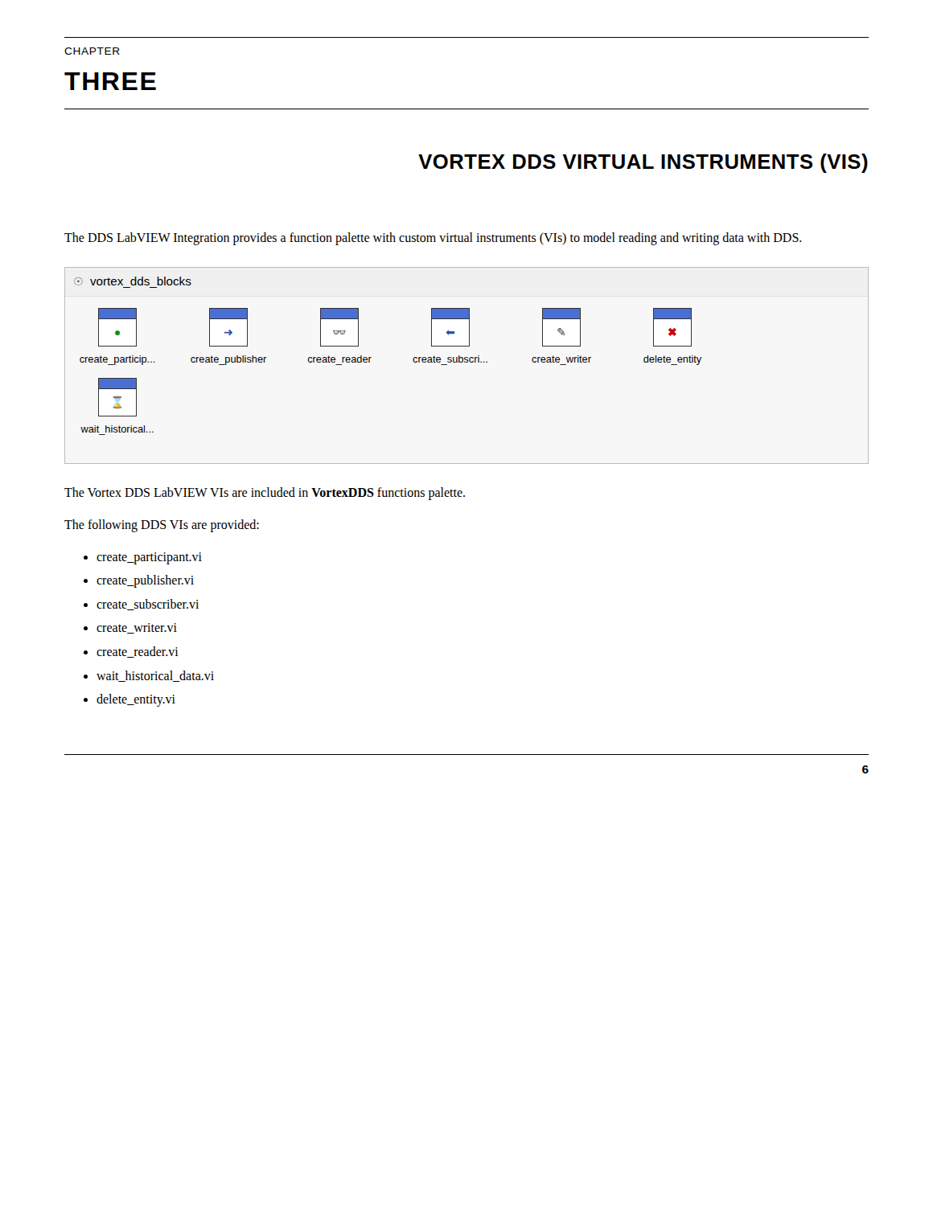CHAPTER
THREE
VORTEX DDS VIRTUAL INSTRUMENTS (VIS)
The DDS LabVIEW Integration provides a function palette with custom virtual instruments (VIs) to model reading and writing data with DDS.
☉ vortex_dds_blocks
●
create_particip...
➜
create_publisher
👓
create_reader
⬅
create_subscri...
✎
create_writer
✖
delete_entity
⌛
wait_historical...
The Vortex DDS LabVIEW VIs are included in VortexDDS functions palette.
The following DDS VIs are provided:
create_participant.vi
create_publisher.vi
create_subscriber.vi
create_writer.vi
create_reader.vi
wait_historical_data.vi
delete_entity.vi
6